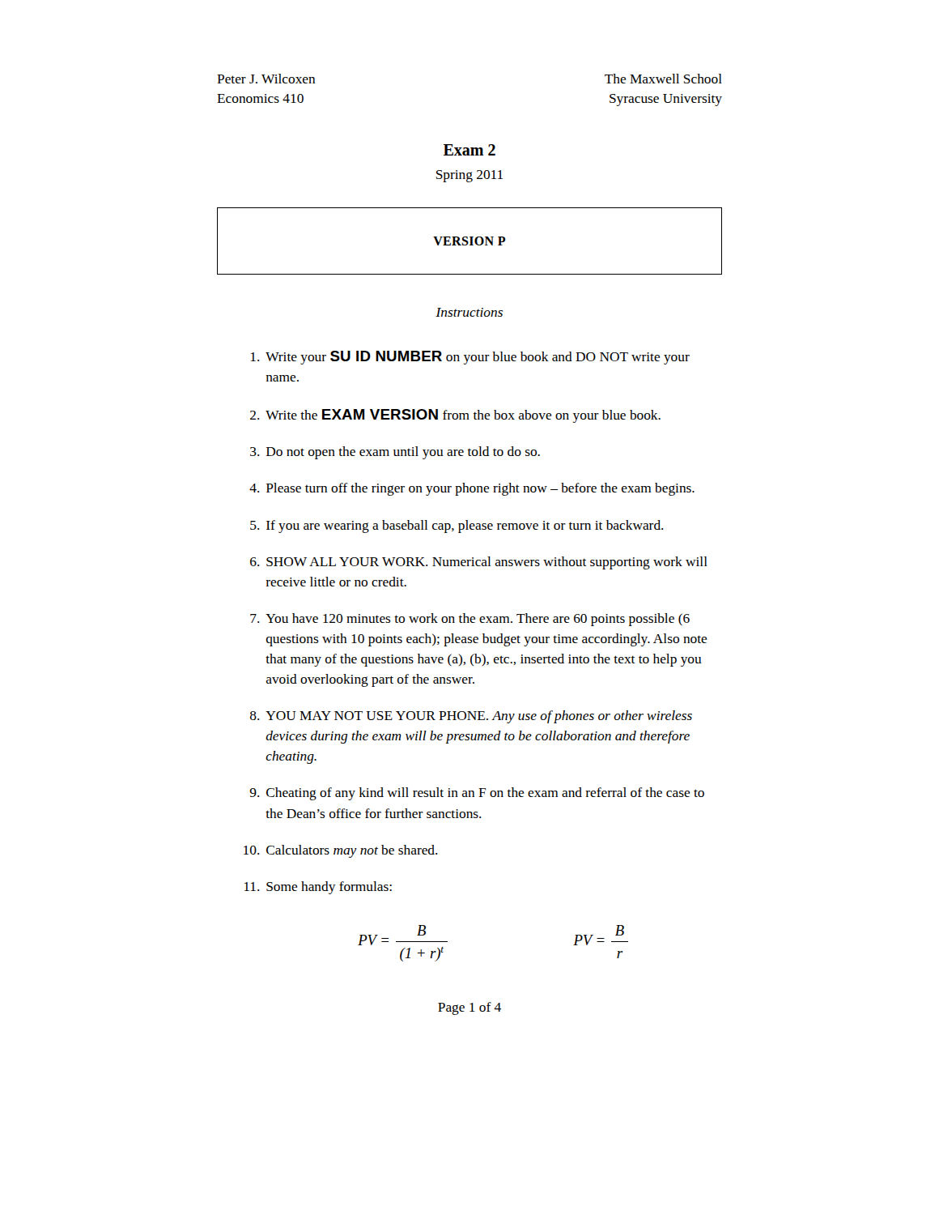Peter J. Wilcoxen
Economics 410
The Maxwell School
Syracuse University
Exam 2
Spring 2011
VERSION P
Instructions
Write your SU ID NUMBER on your blue book and DO NOT write your name.
Write the EXAM VERSION from the box above on your blue book.
Do not open the exam until you are told to do so.
Please turn off the ringer on your phone right now – before the exam begins.
If you are wearing a baseball cap, please remove it or turn it backward.
SHOW ALL YOUR WORK. Numerical answers without supporting work will receive little or no credit.
You have 120 minutes to work on the exam. There are 60 points possible (6 questions with 10 points each); please budget your time accordingly. Also note that many of the questions have (a), (b), etc., inserted into the text to help you avoid overlooking part of the answer.
YOU MAY NOT USE YOUR PHONE. Any use of phones or other wireless devices during the exam will be presumed to be collaboration and therefore cheating.
Cheating of any kind will result in an F on the exam and referral of the case to the Dean’s office for further sanctions.
Calculators may not be shared.
Some handy formulas:
PV = B (1 + r)t PV = B r
Page 1 of 4